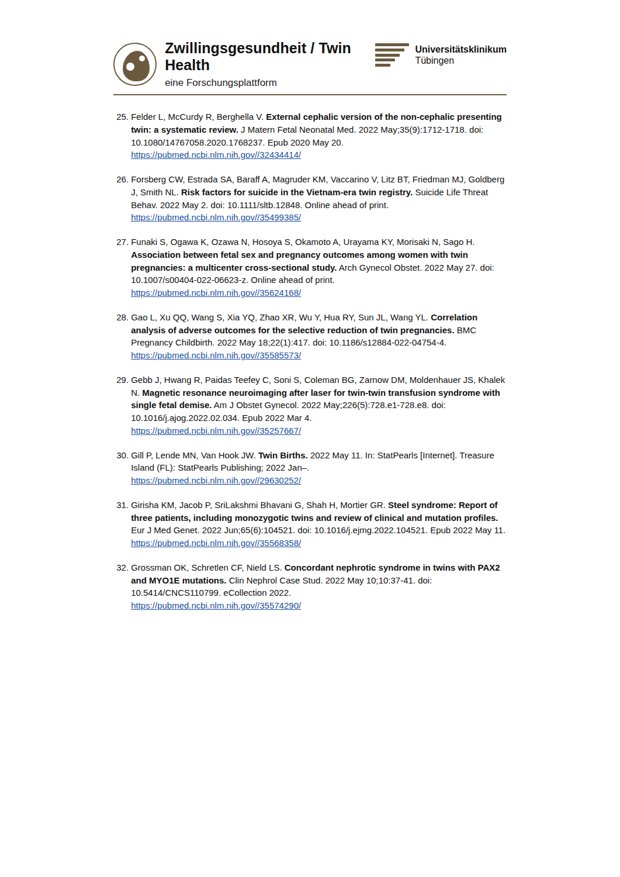Zwillingsgesundheit / Twin Health
eine Forschungsplattform
Universitätsklinikum Tübingen
Felder L, McCurdy R, Berghella V. External cephalic version of the non-cephalic presenting twin: a systematic review. J Matern Fetal Neonatal Med. 2022 May;35(9):1712-1718. doi: 10.1080/14767058.2020.1768237. Epub 2020 May 20. https://pubmed.ncbi.nlm.nih.gov//32434414/
Forsberg CW, Estrada SA, Baraff A, Magruder KM, Vaccarino V, Litz BT, Friedman MJ, Goldberg J, Smith NL. Risk factors for suicide in the Vietnam-era twin registry. Suicide Life Threat Behav. 2022 May 2. doi: 10.1111/sltb.12848. Online ahead of print. https://pubmed.ncbi.nlm.nih.gov//35499385/
Funaki S, Ogawa K, Ozawa N, Hosoya S, Okamoto A, Urayama KY, Morisaki N, Sago H. Association between fetal sex and pregnancy outcomes among women with twin pregnancies: a multicenter cross-sectional study. Arch Gynecol Obstet. 2022 May 27. doi: 10.1007/s00404-022-06623-z. Online ahead of print. https://pubmed.ncbi.nlm.nih.gov//35624168/
Gao L, Xu QQ, Wang S, Xia YQ, Zhao XR, Wu Y, Hua RY, Sun JL, Wang YL. Correlation analysis of adverse outcomes for the selective reduction of twin pregnancies. BMC Pregnancy Childbirth. 2022 May 18;22(1):417. doi: 10.1186/s12884-022-04754-4. https://pubmed.ncbi.nlm.nih.gov//35585573/
Gebb J, Hwang R, Paidas Teefey C, Soni S, Coleman BG, Zarnow DM, Moldenhauer JS, Khalek N. Magnetic resonance neuroimaging after laser for twin-twin transfusion syndrome with single fetal demise. Am J Obstet Gynecol. 2022 May;226(5):728.e1-728.e8. doi: 10.1016/j.ajog.2022.02.034. Epub 2022 Mar 4. https://pubmed.ncbi.nlm.nih.gov//35257667/
Gill P, Lende MN, Van Hook JW. Twin Births. 2022 May 11. In: StatPearls [Internet]. Treasure Island (FL): StatPearls Publishing; 2022 Jan–. https://pubmed.ncbi.nlm.nih.gov//29630252/
Girisha KM, Jacob P, SriLakshmi Bhavani G, Shah H, Mortier GR. Steel syndrome: Report of three patients, including monozygotic twins and review of clinical and mutation profiles. Eur J Med Genet. 2022 Jun;65(6):104521. doi: 10.1016/j.ejmg.2022.104521. Epub 2022 May 11. https://pubmed.ncbi.nlm.nih.gov//35568358/
Grossman OK, Schretlen CF, Nield LS. Concordant nephrotic syndrome in twins with PAX2 and MYO1E mutations. Clin Nephrol Case Stud. 2022 May 10;10:37-41. doi: 10.5414/CNCS110799. eCollection 2022. https://pubmed.ncbi.nlm.nih.gov//35574290/